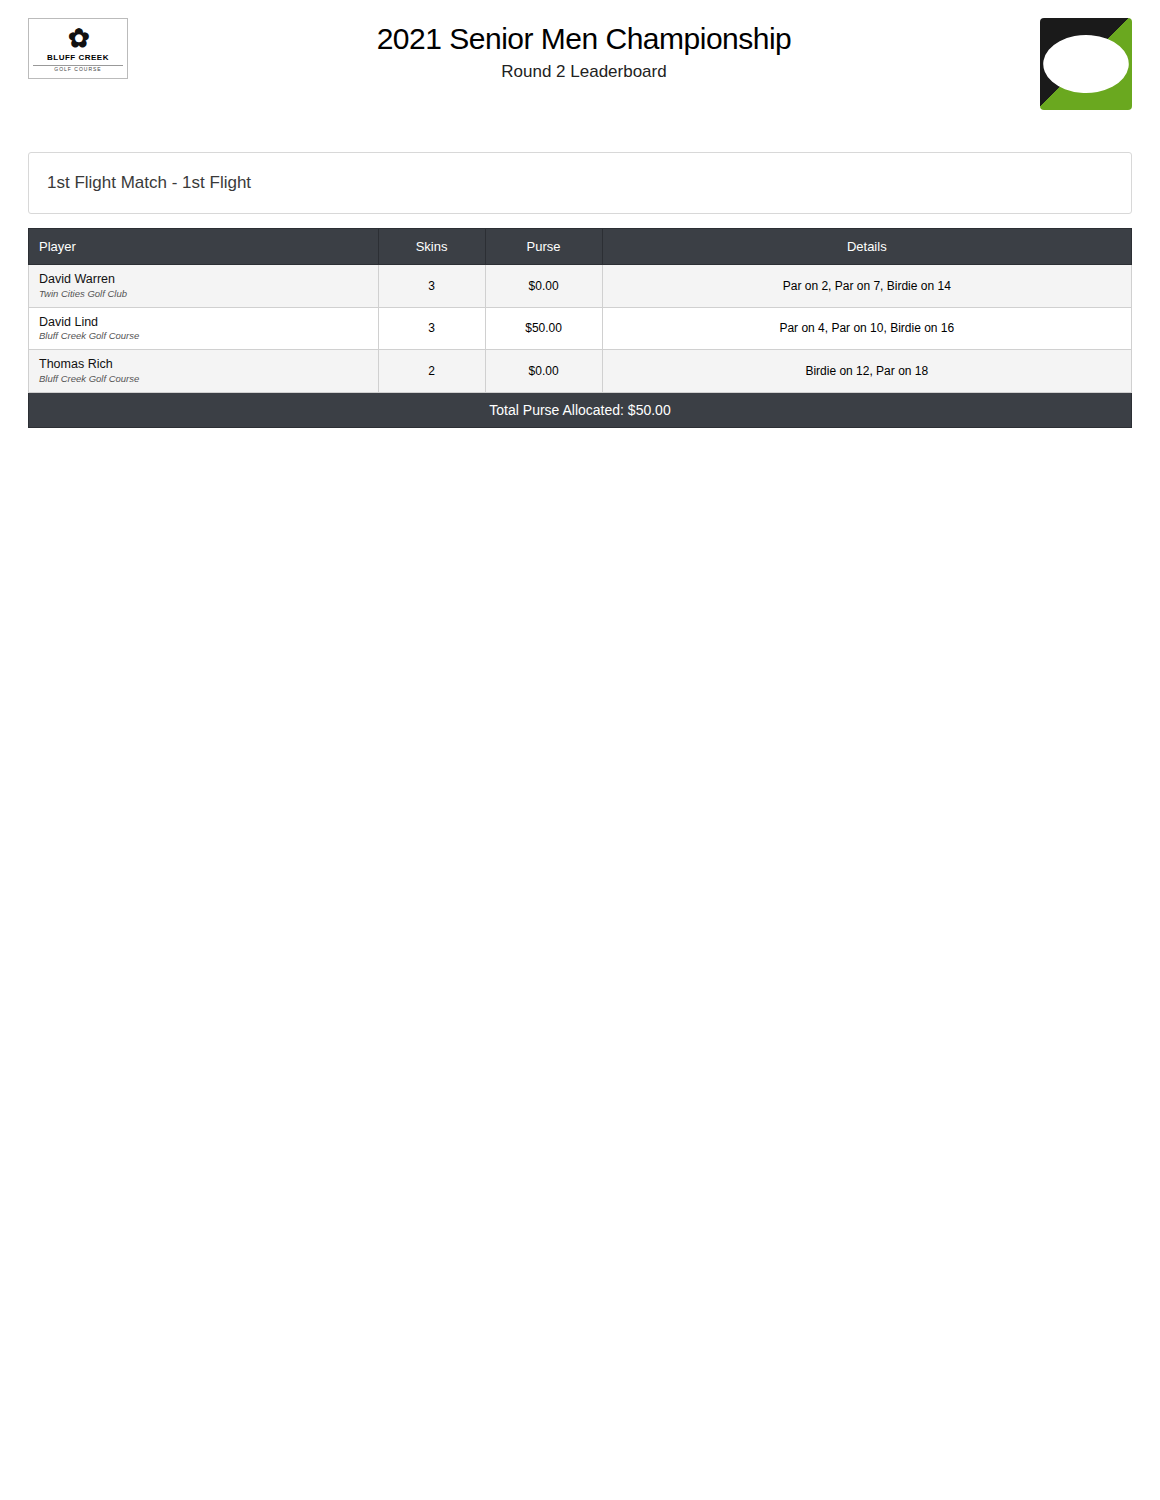✿
BLUFF CREEK
GOLF COURSE
2021 Senior Men Championship
Round 2 Leaderboard
1st Flight Match - 1st Flight
| Player | Skins | Purse | Details |
| --- | --- | --- | --- |
| David Warren Twin Cities Golf Club | 3 | $0.00 | Par on 2, Par on 7, Birdie on 14 |
| David Lind Bluff Creek Golf Course | 3 | $50.00 | Par on 4, Par on 10, Birdie on 16 |
| Thomas Rich Bluff Creek Golf Course | 2 | $0.00 | Birdie on 12, Par on 18 |
| Total Purse Allocated: $50.00 |